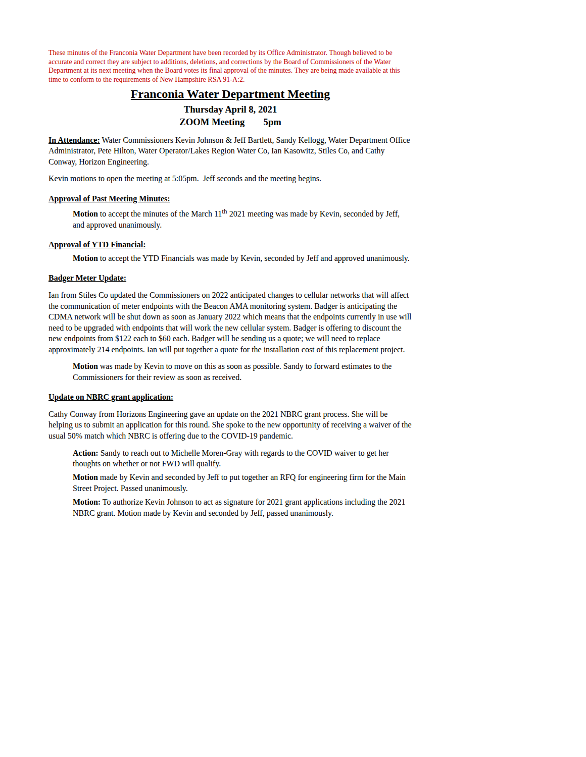These minutes of the Franconia Water Department have been recorded by its Office Administrator. Though believed to be accurate and correct they are subject to additions, deletions, and corrections by the Board of Commissioners of the Water Department at its next meeting when the Board votes its final approval of the minutes. They are being made available at this time to conform to the requirements of New Hampshire RSA 91-A:2.
Franconia Water Department Meeting
Thursday April 8, 2021
ZOOM Meeting 5pm
In Attendance: Water Commissioners Kevin Johnson & Jeff Bartlett, Sandy Kellogg, Water Department Office Administrator, Pete Hilton, Water Operator/Lakes Region Water Co, Ian Kasowitz, Stiles Co, and Cathy Conway, Horizon Engineering.
Kevin motions to open the meeting at 5:05pm. Jeff seconds and the meeting begins.
Approval of Past Meeting Minutes:
Motion to accept the minutes of the March 11th 2021 meeting was made by Kevin, seconded by Jeff, and approved unanimously.
Approval of YTD Financial:
Motion to accept the YTD Financials was made by Kevin, seconded by Jeff and approved unanimously.
Badger Meter Update:
Ian from Stiles Co updated the Commissioners on 2022 anticipated changes to cellular networks that will affect the communication of meter endpoints with the Beacon AMA monitoring system. Badger is anticipating the CDMA network will be shut down as soon as January 2022 which means that the endpoints currently in use will need to be upgraded with endpoints that will work the new cellular system. Badger is offering to discount the new endpoints from $122 each to $60 each. Badger will be sending us a quote; we will need to replace approximately 214 endpoints. Ian will put together a quote for the installation cost of this replacement project.
Motion was made by Kevin to move on this as soon as possible. Sandy to forward estimates to the Commissioners for their review as soon as received.
Update on NBRC grant application:
Cathy Conway from Horizons Engineering gave an update on the 2021 NBRC grant process. She will be helping us to submit an application for this round. She spoke to the new opportunity of receiving a waiver of the usual 50% match which NBRC is offering due to the COVID-19 pandemic.
Action: Sandy to reach out to Michelle Moren-Gray with regards to the COVID waiver to get her thoughts on whether or not FWD will qualify.
Motion made by Kevin and seconded by Jeff to put together an RFQ for engineering firm for the Main Street Project. Passed unanimously.
Motion: To authorize Kevin Johnson to act as signature for 2021 grant applications including the 2021 NBRC grant. Motion made by Kevin and seconded by Jeff, passed unanimously.